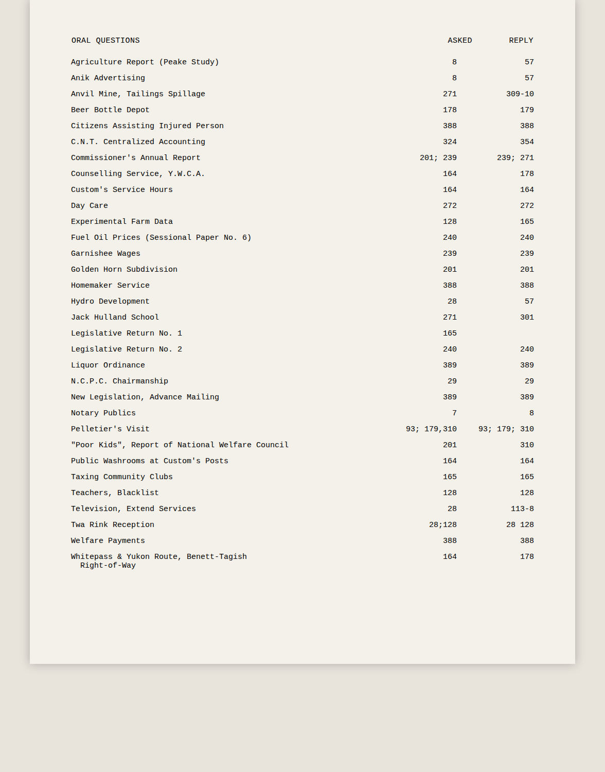| ORAL QUESTIONS | ASKED | REPLY |
| --- | --- | --- |
| Agriculture Report (Peake Study) | 8 | 57 |
| Anik Advertising | 8 | 57 |
| Anvil Mine, Tailings Spillage | 271 | 309-10 |
| Beer Bottle Depot | 178 | 179 |
| Citizens Assisting Injured Person | 388 | 388 |
| C.N.T. Centralized Accounting | 324 | 354 |
| Commissioner's Annual Report | 201; 239 | 239; 271 |
| Counselling Service, Y.W.C.A. | 164 | 178 |
| Custom's Service Hours | 164 | 164 |
| Day Care | 272 | 272 |
| Experimental Farm Data | 128 | 165 |
| Fuel Oil Prices (Sessional Paper No. 6) | 240 | 240 |
| Garnishee Wages | 239 | 239 |
| Golden Horn Subdivision | 201 | 201 |
| Homemaker Service | 388 | 388 |
| Hydro Development | 28 | 57 |
| Jack Hulland School | 271 | 301 |
| Legislative Return No. 1 | 165 | |
| Legislative Return No. 2 | 240 | 240 |
| Liquor Ordinance | 389 | 389 |
| N.C.P.C. Chairmanship | 29 | 29 |
| New Legislation, Advance Mailing | 389 | 389 |
| Notary Publics | 7 | 8 |
| Pelletier's Visit | 93; 179,310 | 93; 179; 310 |
| "Poor Kids", Report of National Welfare Council | 201 | 310 |
| Public Washrooms at Custom's Posts | 164 | 164 |
| Taxing Community Clubs | 165 | 165 |
| Teachers, Blacklist | 128 | 128 |
| Television, Extend Services | 28 | 113-8 |
| Twa Rink Reception | 28;128 | 28 128 |
| Welfare Payments | 388 | 388 |
| Whitepass & Yukon Route, Benett-Tagish Right-of-Way | 164 | 178 |